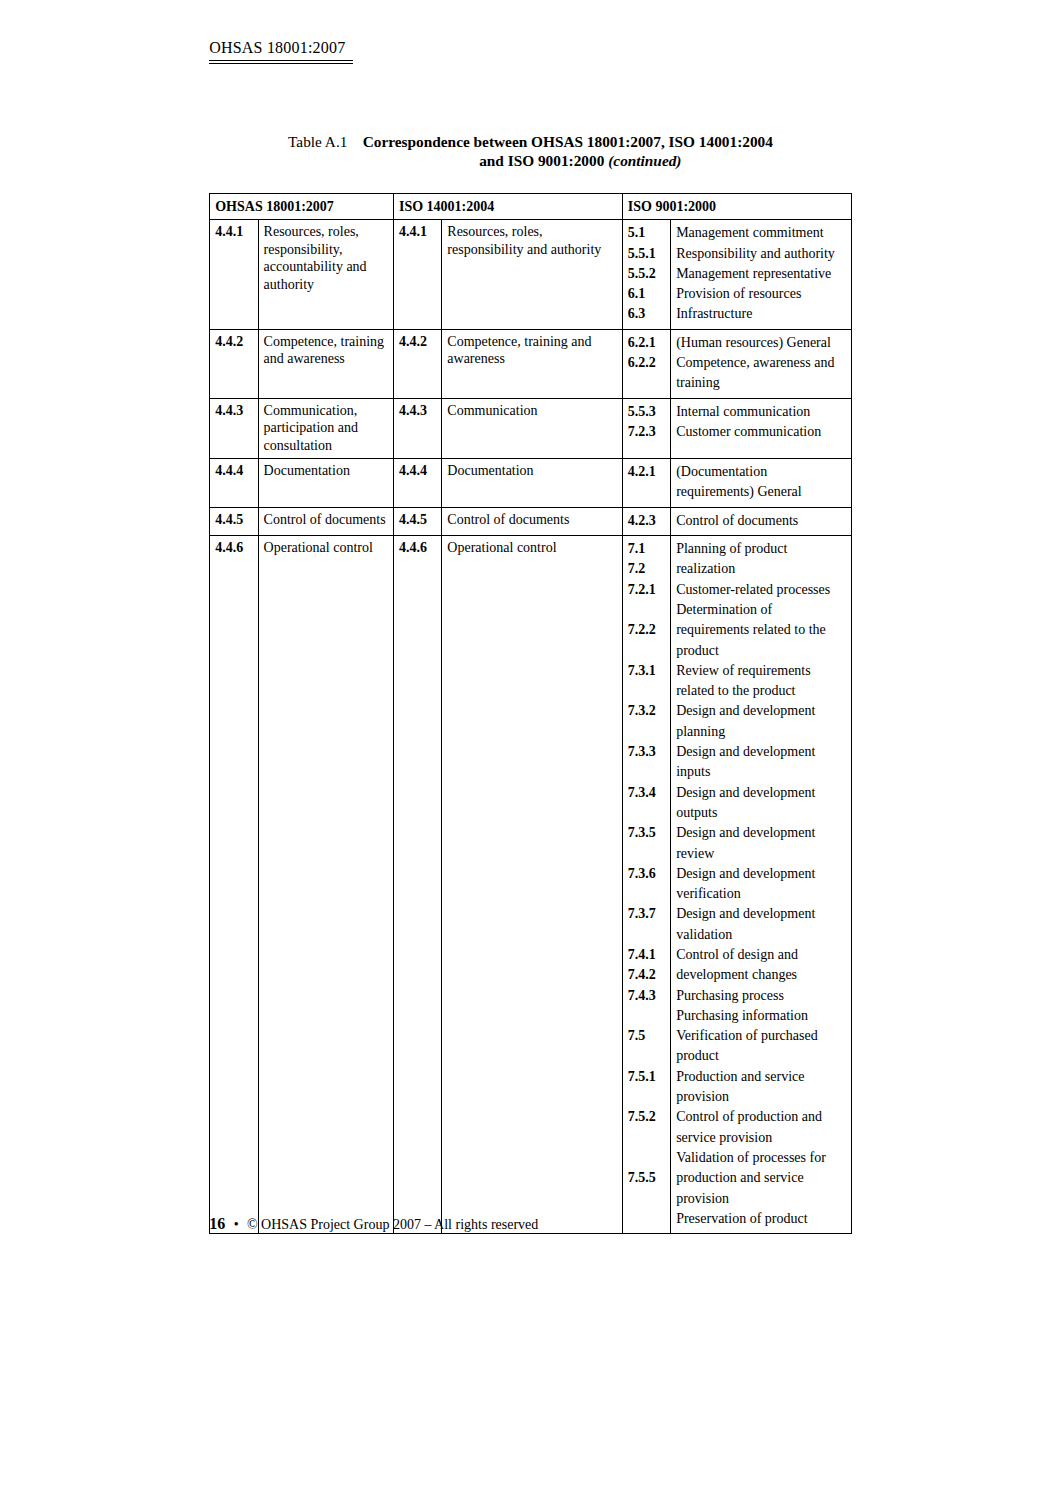OHSAS 18001:2007
Table A.1 Correspondence between OHSAS 18001:2007, ISO 14001:2004 and ISO 9001:2000 (continued)
| OHSAS 18001:2007 | ISO 14001:2004 | ISO 9001:2000 |
| --- | --- | --- |
| 4.4.1 | Resources, roles, responsibility, accountability and authority | 4.4.1 | Resources, roles, responsibility and authority | 5.1 5.5.1 5.5.2 6.1 6.3 | Management commitment Responsibility and authority Management representative Provision of resources Infrastructure |
| 4.4.2 | Competence, training and awareness | 4.4.2 | Competence, training and awareness | 6.2.1 6.2.2 | (Human resources) General Competence, awareness and training |
| 4.4.3 | Communication, participation and consultation | 4.4.3 | Communication | 5.5.3 7.2.3 | Internal communication Customer communication |
| 4.4.4 | Documentation | 4.4.4 | Documentation | 4.2.1 | (Documentation requirements) General |
| 4.4.5 | Control of documents | 4.4.5 | Control of documents | 4.2.3 | Control of documents |
| 4.4.6 | Operational control | 4.4.6 | Operational control | 7.1 7.2 7.2.1 7.2.2 7.3.1 7.3.2 7.3.3 7.3.4 7.3.5 7.3.6 7.3.7 7.4.1 7.4.2 7.4.3 7.5 7.5.1 7.5.2 7.5.5 | Planning of product realization Customer-related processes Determination of requirements related to the product Review of requirements related to the product Design and development planning Design and development inputs Design and development outputs Design and development review Design and development verification Design and development validation Control of design and development changes Purchasing process Purchasing information Verification of purchased product Production and service provision Control of production and service provision Validation of processes for production and service provision Preservation of product |
16•© OHSAS Project Group 2007 – All rights reserved